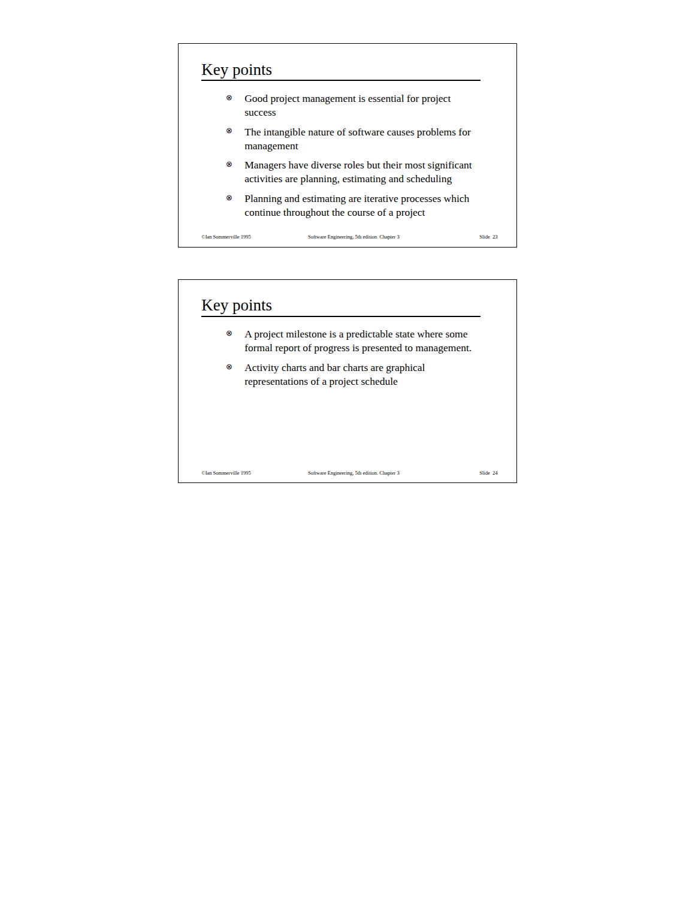Key points
Good project management is essential for project success
The intangible nature of software causes problems for management
Managers have diverse roles but their most significant activities are planning, estimating and scheduling
Planning and estimating are iterative processes which continue throughout the course of a project
©Ian Sommerville 1995 Software Engineering, 5th edition. Chapter 3 Slide 23
Key points
A project milestone is a predictable state where some formal report of progress is presented to management.
Activity charts and bar charts are graphical representations of a project schedule
©Ian Sommerville 1995 Software Engineering, 5th edition. Chapter 3 Slide 24